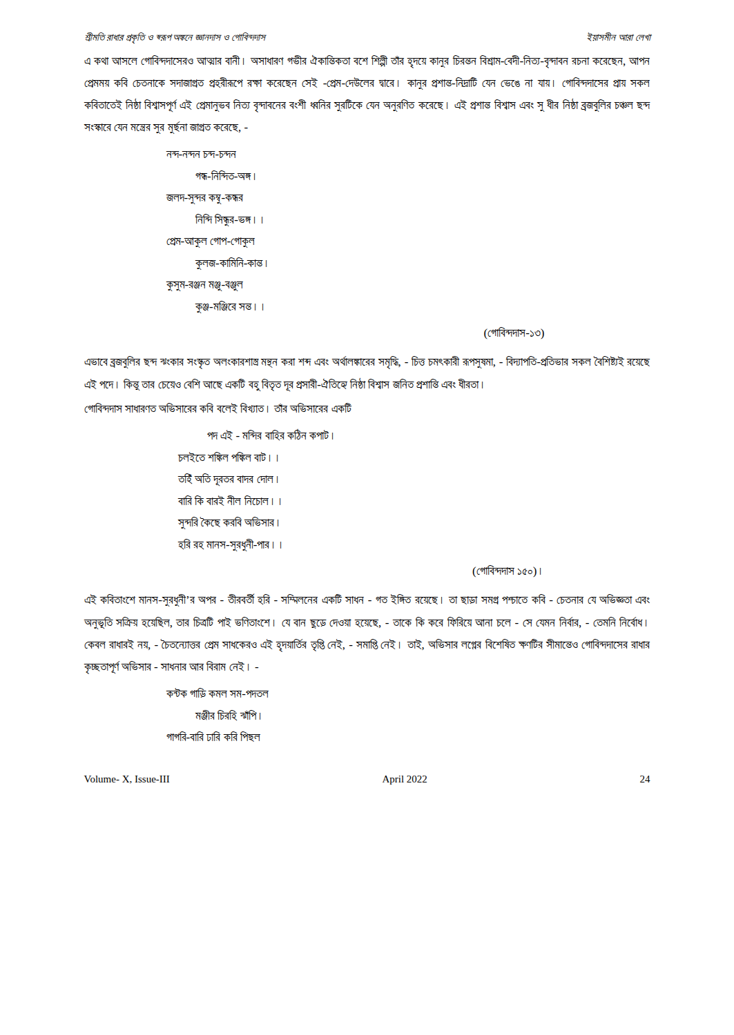শ্রীমতি রাধার প্রকৃতি ও স্বরূপ অঙ্কনে জ্ঞানদাস ও গোবিন্দদাস ইয়াসমীন আরা লেখা
এ কথা আসলে গোবিন্দদাসেরও আত্মার বানী। অসাধারণ গভীর ঐকান্তিকতা বশে শিল্পী তাঁর হৃদয়ে কানুর চিরন্তন বিশ্রাম-বেদী-নিত্য-বৃন্দাবন রচনা করেছেন, আপন প্রেমময় কবি চেতনাকে সদাজাগ্রত প্রহরীরূপে রক্ষা করেছেন সেই -প্রেম-দেউলের দ্বারে। কানুর প্রশান্ত-নিদ্রাটি যেন ভেঙে না যায়। গোবিন্দদাসের প্রায় সকল কবিতাতেই নিষ্ঠা বিশ্বাসপূর্ণ এই প্রেমানুভব নিত্য বৃন্দাবনের বংশী ধ্বনির সুরটিকে যেন অনুরণিত করেছে। এই প্রশান্ত বিশ্বাস এবং সু ধীর নিষ্ঠা ব্রজবুলির চঞ্চল ছন্দ সংস্কারে যেন মন্ত্রের সুর মুর্ছনা জাগ্রত করেছে, -
নন্দ-নন্দন চন্দ-চন্দন গন্ধ-নিন্দিত-অঙ্গ। জলদ-সুন্দর কম্বু-কন্ধর নিন্দি সিন্ধুর-ভঙ্গ।। প্রেম-আকুল গোপ-গোকুল কুলজ-কামিনি-কান্ত। কুসুম-রঞ্জন মঞ্জু-বঞ্জুল কুঞ্জ-মঞ্জিরে সন্ত।।
(গোবিন্দদাস-১৩)
এভাবে ব্রজবুলির ছন্দ ঝংকার সংস্কৃত অলংকারশাস্ত্র মন্থন করা শব্দ এবং অর্থালঙ্কারের সমৃদ্ধি, - চিত্ত চমৎকারী রূপসুষমা, - বিদ্যাপতি-প্রতিভার সকল বৈশিষ্ট্যই রয়েছে এই পদে। কিন্তু তার চেয়েও বেশি আছে একটি বহু বিতৃত দূর প্রসারী-ঐতিহ্যে নিষ্ঠা বিশ্বাস জনিত প্রশান্তি এবং ধীরতা।
গোবিন্দদাস সাধারণত অভিসারের কবি বলেই বিখ্যাত। তাঁর অভিসারের একটি
পদ এই - মন্দির বাহির কঠিন কপাট। চলইতে শঙ্কিল পঙ্কিল বাট।। তহিঁ অতি দূরতর বাদর দোল। বারি কি বারই নীল নিচোল।। সুন্দরি কৈছে করবি অভিসার। হরি রহ মানস-সুরধুনী-পার।।
(গোবিন্দদাস ১৫০)।
এই কবিতাংশে মানস-সুরধুনী’র অপর - তীরবর্তী হরি - সম্মিলনের একটি সাধন - গত ইঙ্গিত রয়েছে। তা ছাড়া সমগ্র পশ্চাতে কবি - চেতনার যে অভিজ্ঞতা এবং অনুভূতি সক্রিয় হয়েছিল, তার চিত্রটি পাই ভণিতাংশে। যে বান ছুড়ে দেওয়া হয়েছে, - তাকে কি করে ফিরিয়ে আনা চলে - সে যেমন নির্বার, - তেমনি নির্বোধ। কেবল রাধারই নয়, - চৈতন্যোত্তর প্রেম সাধকেরও এই হৃদয়ার্তির তৃপ্তি নেই, - সমাপ্তি নেই। তাই, অভিসার লগ্নের বিশেষিত ক্ষণটির সীমান্তেও গোবিন্দদাসের রাধার কৃচ্ছতাপূর্ণ অভিসার - সাধনার আর বিরাম নেই। -
কন্টক গাড়ি কমল সম-পদতল মঞ্জীর চিরহি ঝাঁপি। গাগরি-বারি ঢারি করি পিছল
Volume- X, Issue-III April 2022 24